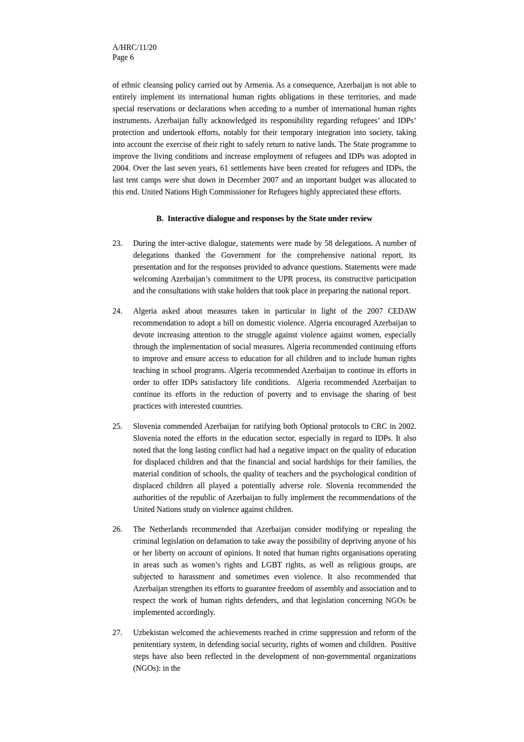A/HRC/11/20
Page 6
of ethnic cleansing policy carried out by Armenia. As a consequence, Azerbaijan is not able to entirely implement its international human rights obligations in these territories, and made special reservations or declarations when acceding to a number of international human rights instruments. Azerbaijan fully acknowledged its responsibility regarding refugees’ and IDPs’ protection and undertook efforts, notably for their temporary integration into society, taking into account the exercise of their right to safely return to native lands. The State programme to improve the living conditions and increase employment of refugees and IDPs was adopted in 2004. Over the last seven years, 61 settlements have been created for refugees and IDPs, the last tent camps were shut down in December 2007 and an important budget was allocated to this end. United Nations High Commissioner for Refugees highly appreciated these efforts.
B. Interactive dialogue and responses by the State under review
23.
During the inter-active dialogue, statements were made by 58 delegations. A number of delegations thanked the Government for the comprehensive national report, its presentation and for the responses provided to advance questions. Statements were made welcoming Azerbaijan’s commitment to the UPR process, its constructive participation and the consultations with stake holders that took place in preparing the national report.
24.
Algeria asked about measures taken in particular in light of the 2007 CEDAW recommendation to adopt a bill on domestic violence. Algeria encouraged Azerbaijan to devote increasing attention to the struggle against violence against women, especially through the implementation of social measures. Algeria recommended continuing efforts to improve and ensure access to education for all children and to include human rights teaching in school programs. Algeria recommended Azerbaijan to continue its efforts in order to offer IDPs satisfactory life conditions. Algeria recommended Azerbaijan to continue its efforts in the reduction of poverty and to envisage the sharing of best practices with interested countries.
25.
Slovenia commended Azerbaijan for ratifying both Optional protocols to CRC in 2002. Slovenia noted the efforts in the education sector, especially in regard to IDPs. It also noted that the long lasting conflict had had a negative impact on the quality of education for displaced children and that the financial and social hardships for their families, the material condition of schools, the quality of teachers and the psychological condition of displaced children all played a potentially adverse role. Slovenia recommended the authorities of the republic of Azerbaijan to fully implement the recommendations of the United Nations study on violence against children.
26.
The Netherlands recommended that Azerbaijan consider modifying or repealing the criminal legislation on defamation to take away the possibility of depriving anyone of his or her liberty on account of opinions. It noted that human rights organisations operating in areas such as women’s rights and LGBT rights, as well as religious groups, are subjected to harassment and sometimes even violence. It also recommended that Azerbaijan strengthen its efforts to guarantee freedom of assembly and association and to respect the work of human rights defenders, and that legislation concerning NGOs be implemented accordingly.
27.
Uzbekistan welcomed the achievements reached in crime suppression and reform of the penitentiary system, in defending social security, rights of women and children. Positive steps have also been reflected in the development of non-governmental organizations (NGOs): in the